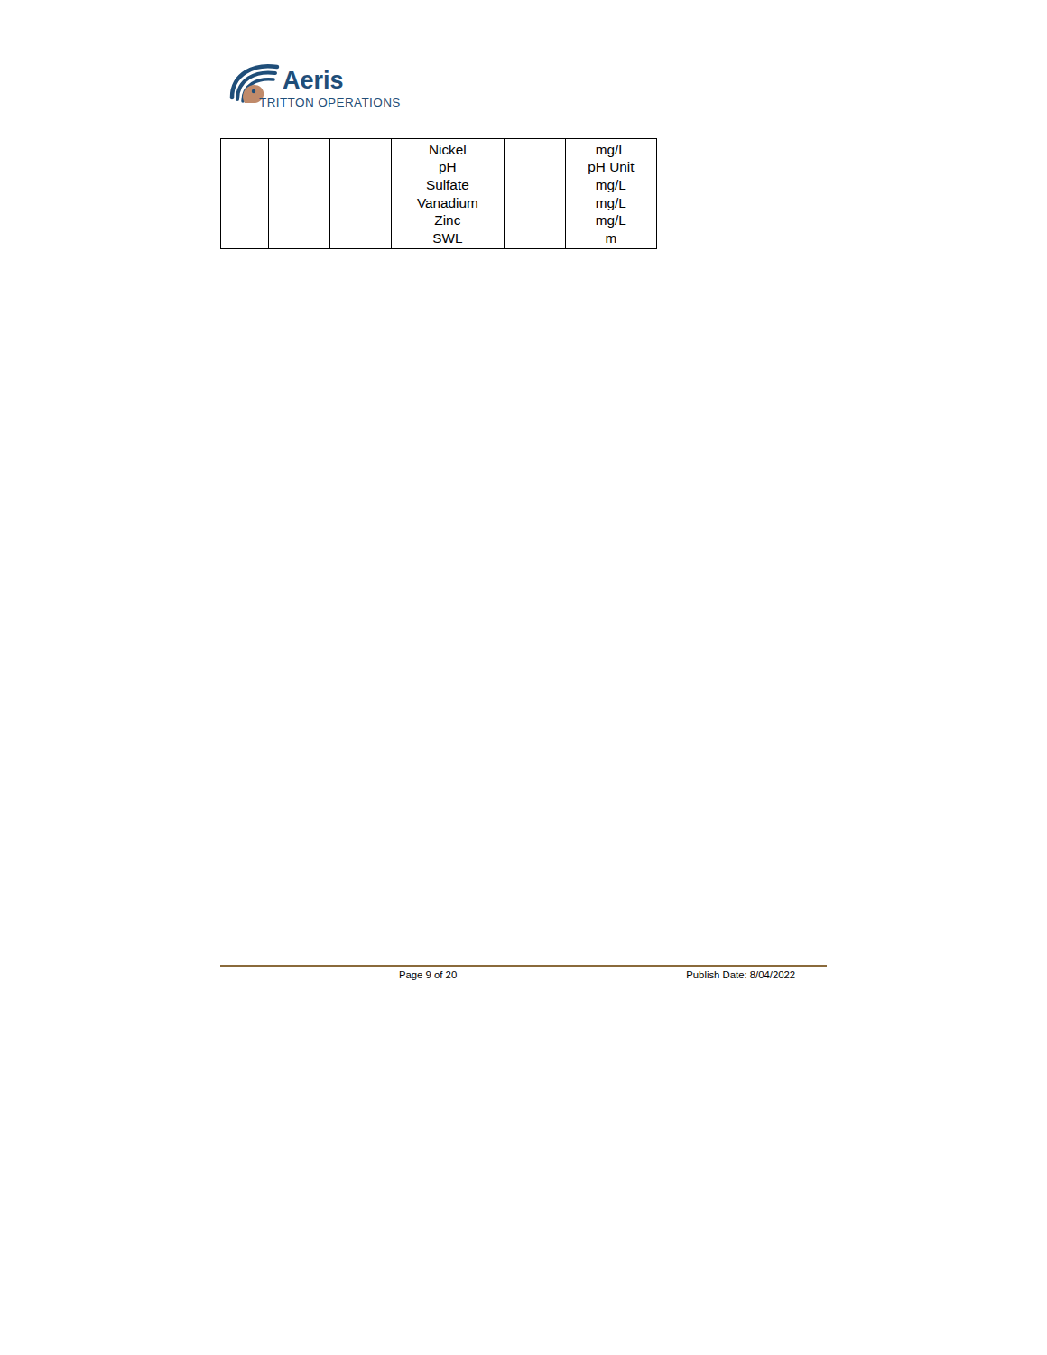Aeris TRITTON OPERATIONS
| | | | Nickel pH Sulfate Vanadium Zinc SWL | | mg/L pH Unit mg/L mg/L mg/L m |
Page 9 of 20 Publish Date: 8/04/2022